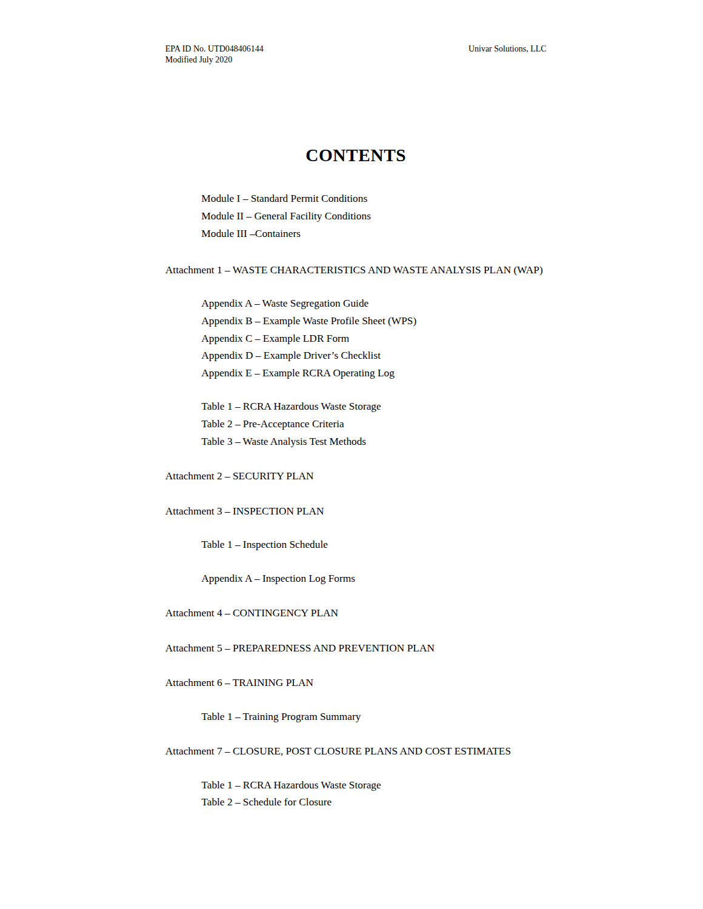EPA ID No. UTD048406144
Modified July 2020
Univar Solutions, LLC
CONTENTS
Module I – Standard Permit Conditions
Module II – General Facility Conditions
Module III –Containers
Attachment 1 – WASTE CHARACTERISTICS AND WASTE ANALYSIS PLAN (WAP)
Appendix A – Waste Segregation Guide
Appendix B – Example Waste Profile Sheet (WPS)
Appendix C – Example LDR Form
Appendix D – Example Driver’s Checklist
Appendix E – Example RCRA Operating Log
Table 1 – RCRA Hazardous Waste Storage
Table 2 – Pre-Acceptance Criteria
Table 3 – Waste Analysis Test Methods
Attachment 2 – SECURITY PLAN
Attachment 3 – INSPECTION PLAN
Table 1 – Inspection Schedule
Appendix A – Inspection Log Forms
Attachment 4 – CONTINGENCY PLAN
Attachment 5 – PREPAREDNESS AND PREVENTION PLAN
Attachment 6 – TRAINING PLAN
Table 1 – Training Program Summary
Attachment 7 – CLOSURE, POST CLOSURE PLANS AND COST ESTIMATES
Table 1 – RCRA Hazardous Waste Storage
Table 2 – Schedule for Closure